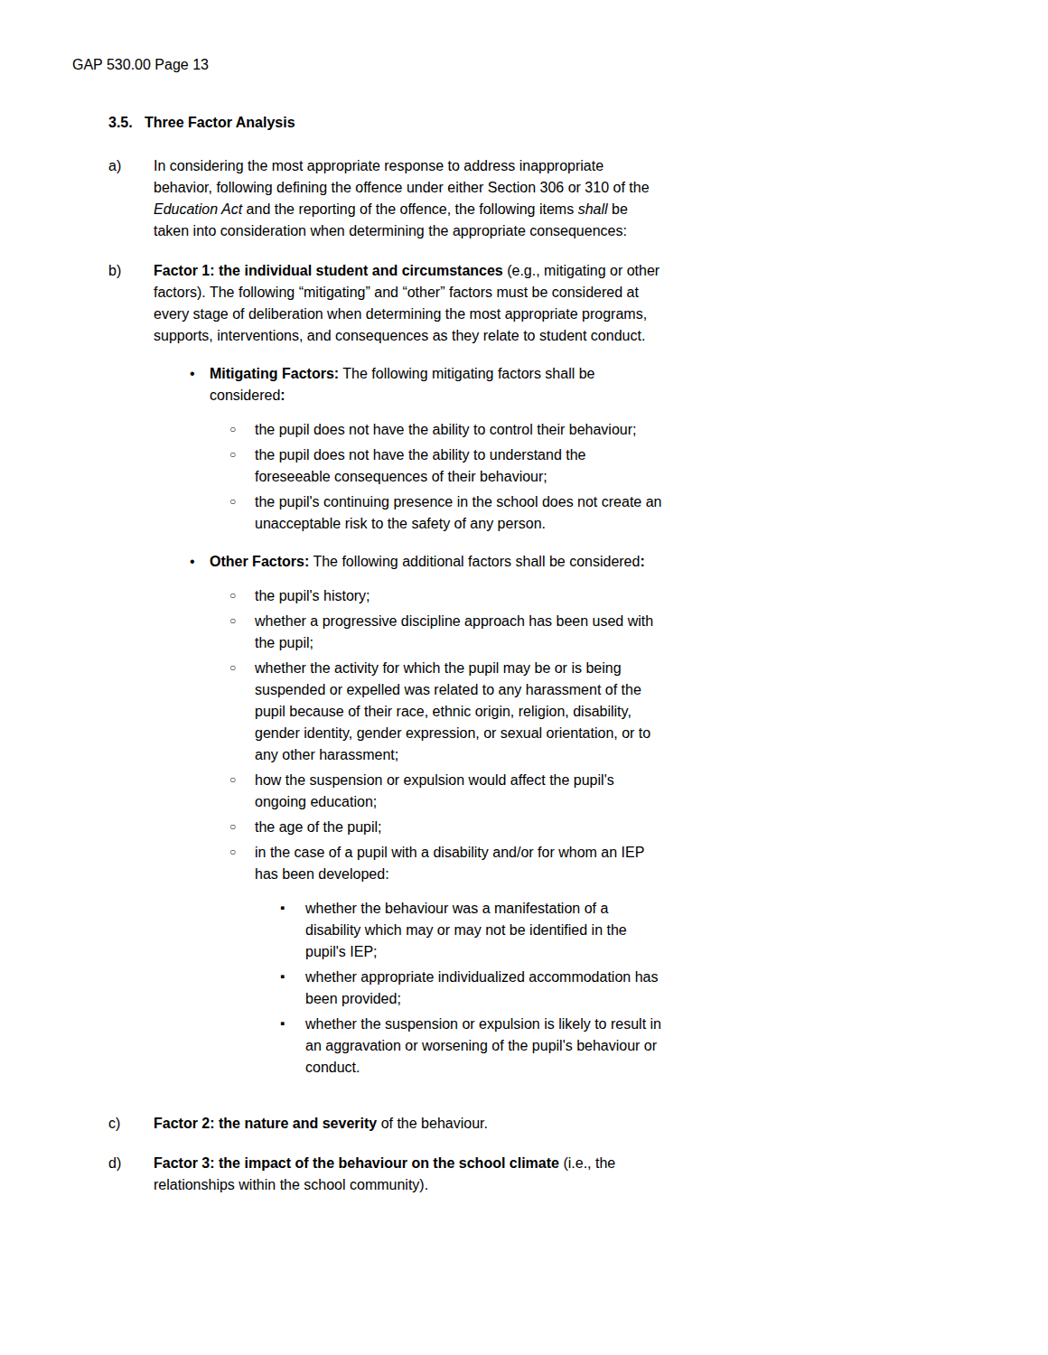GAP 530.00 Page 13
3.5. Three Factor Analysis
a)
In considering the most appropriate response to address inappropriate behavior, following defining the offence under either Section 306 or 310 of the Education Act and the reporting of the offence, the following items shall be taken into consideration when determining the appropriate consequences:
b)
Factor 1: the individual student and circumstances (e.g., mitigating or other factors). The following “mitigating” and “other” factors must be considered at every stage of deliberation when determining the most appropriate programs, supports, interventions, and consequences as they relate to student conduct.
Mitigating Factors: The following mitigating factors shall be considered:
the pupil does not have the ability to control their behaviour;
the pupil does not have the ability to understand the foreseeable consequences of their behaviour;
the pupil's continuing presence in the school does not create an unacceptable risk to the safety of any person.
Other Factors: The following additional factors shall be considered:
the pupil's history;
whether a progressive discipline approach has been used with the pupil;
whether the activity for which the pupil may be or is being suspended or expelled was related to any harassment of the pupil because of their race, ethnic origin, religion, disability, gender identity, gender expression, or sexual orientation, or to any other harassment;
how the suspension or expulsion would affect the pupil's ongoing education;
the age of the pupil;
in the case of a pupil with a disability and/or for whom an IEP has been developed:
whether the behaviour was a manifestation of a disability which may or may not be identified in the pupil's IEP;
whether appropriate individualized accommodation has been provided;
whether the suspension or expulsion is likely to result in an aggravation or worsening of the pupil's behaviour or conduct.
c)
Factor 2: the nature and severity of the behaviour.
d)
Factor 3: the impact of the behaviour on the school climate (i.e., the relationships within the school community).